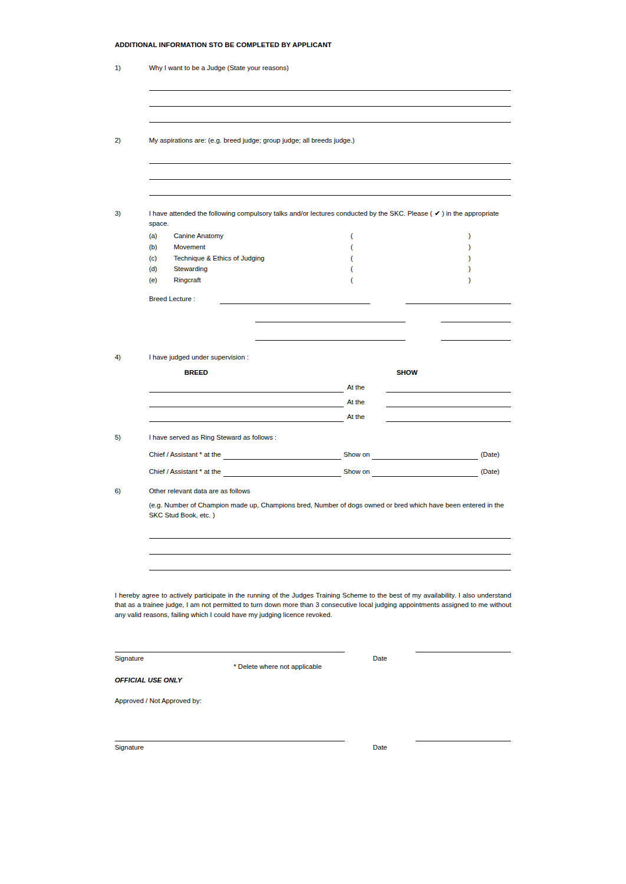ADDITIONAL INFORMATION STO BE COMPLETED BY APPLICANT
1)
Why I want to be a Judge (State your reasons)
2)
My aspirations are: (e.g. breed judge; group judge; all breeds judge.)
3)
I have attended the following compulsory talks and/or lectures conducted by the SKC. Please ( ✔ ) in the appropriate space.
| (a) | Canine Anatomy | ( ) |
| (b) | Movement | ( ) |
| (c) | Technique & Ethics of Judging | ( ) |
| (d) | Stewarding | ( ) |
| (e) | Ringcraft | ( ) |
Breed Lecture :
Breed Lecture :
Breed Lecture :
4)
I have judged under supervision :
BREED
SHOW
At the
At the
At the
5)
I have served as Ring Steward as follows :
Chief / Assistant * at the
Show on
(Date)
Chief / Assistant * at the
Show on
(Date)
6)
Other relevant data are as follows
(e.g. Number of Champion made up, Champions bred, Number of dogs owned or bred which have been entered in the SKC Stud Book, etc. )
I hereby agree to actively participate in the running of the Judges Training Scheme to the best of my availability. I also understand that as a trainee judge, I am not permitted to turn down more than 3 consecutive local judging appointments assigned to me without any valid reasons, failing which I could have my judging licence revoked.
Signature
Date
* Delete where not applicable
OFFICIAL USE ONLY
Approved / Not Approved by:
Signature
Date